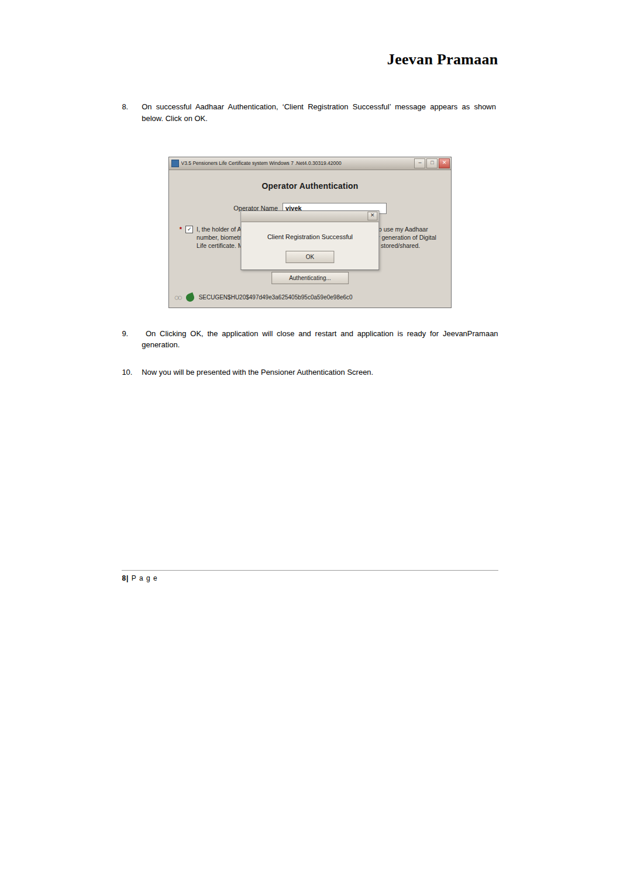Jeevan Pramaan
8. On successful Aadhaar Authentication, ‘Client Registration Successful’ message appears as shown below. Click on OK.
V3.5 Pensioners Life Certificate system Windows 7 .Net4.0.30319.42000 – □ ✕
Operator Authentication
Operator Name
vivek
* ✓
I, the holder of Aadhaar number, hereby give my consent to MeitY to use my Aadhaar number, biometrics for Aadhaar based authentication with UIDAI for generation of Digital Life certificate. MeitY has informed me that my Biometric will not be stored/shared.
Authenticating...
◌◌ SECUGEN$HU20$497d49e3a625405b95c0a59e0e98e6c0
✕
Client Registration Successful
OK
9. On Clicking OK, the application will close and restart and application is ready for JeevanPramaan generation.
10. Now you will be presented with the Pensioner Authentication Screen.
8| P a g e